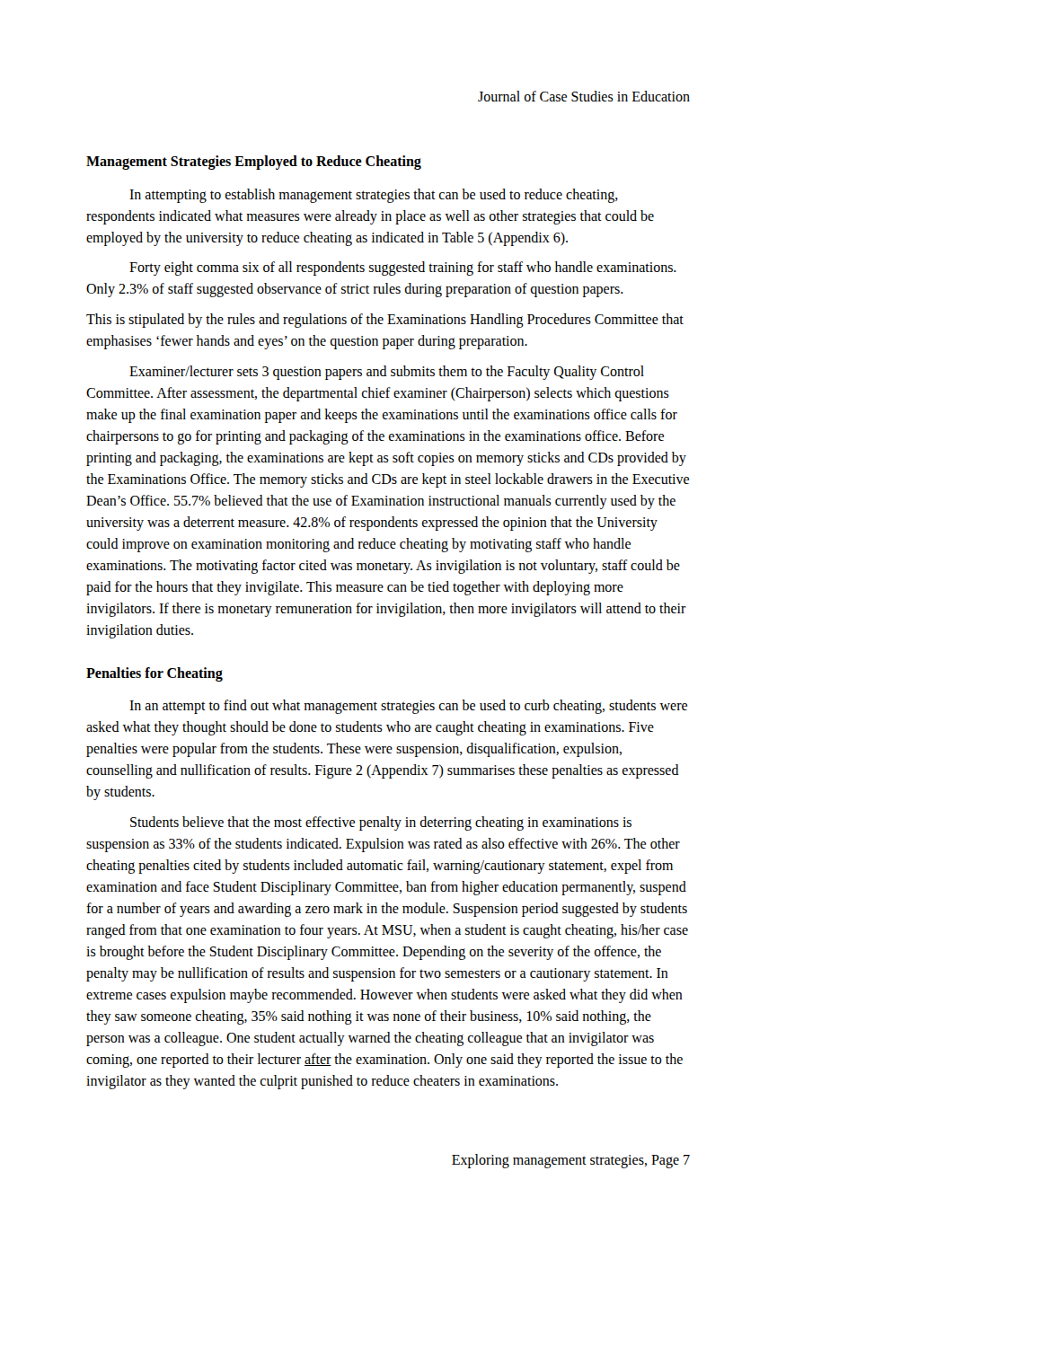Journal of Case Studies in Education
Management Strategies Employed to Reduce Cheating
In attempting to establish management strategies that can be used to reduce cheating, respondents indicated what measures were already in place as well as other strategies that could be employed by the university to reduce cheating as indicated in Table 5 (Appendix 6).
Forty eight comma six of all respondents suggested training for staff who handle examinations. Only 2.3% of staff suggested observance of strict rules during preparation of question papers.
This is stipulated by the rules and regulations of the Examinations Handling Procedures Committee that emphasises ‘fewer hands and eyes’ on the question paper during preparation.
Examiner/lecturer sets 3 question papers and submits them to the Faculty Quality Control Committee. After assessment, the departmental chief examiner (Chairperson) selects which questions make up the final examination paper and keeps the examinations until the examinations office calls for chairpersons to go for printing and packaging of the examinations in the examinations office. Before printing and packaging, the examinations are kept as soft copies on memory sticks and CDs provided by the Examinations Office. The memory sticks and CDs are kept in steel lockable drawers in the Executive Dean’s Office. 55.7% believed that the use of Examination instructional manuals currently used by the university was a deterrent measure. 42.8% of respondents expressed the opinion that the University could improve on examination monitoring and reduce cheating by motivating staff who handle examinations. The motivating factor cited was monetary. As invigilation is not voluntary, staff could be paid for the hours that they invigilate. This measure can be tied together with deploying more invigilators. If there is monetary remuneration for invigilation, then more invigilators will attend to their invigilation duties.
Penalties for Cheating
In an attempt to find out what management strategies can be used to curb cheating, students were asked what they thought should be done to students who are caught cheating in examinations. Five penalties were popular from the students. These were suspension, disqualification, expulsion, counselling and nullification of results. Figure 2 (Appendix 7) summarises these penalties as expressed by students.
Students believe that the most effective penalty in deterring cheating in examinations is suspension as 33% of the students indicated. Expulsion was rated as also effective with 26%. The other cheating penalties cited by students included automatic fail, warning/cautionary statement, expel from examination and face Student Disciplinary Committee, ban from higher education permanently, suspend for a number of years and awarding a zero mark in the module. Suspension period suggested by students ranged from that one examination to four years. At MSU, when a student is caught cheating, his/her case is brought before the Student Disciplinary Committee. Depending on the severity of the offence, the penalty may be nullification of results and suspension for two semesters or a cautionary statement. In extreme cases expulsion maybe recommended. However when students were asked what they did when they saw someone cheating, 35% said nothing it was none of their business, 10% said nothing, the person was a colleague. One student actually warned the cheating colleague that an invigilator was coming, one reported to their lecturer after the examination. Only one said they reported the issue to the invigilator as they wanted the culprit punished to reduce cheaters in examinations.
Exploring management strategies, Page 7